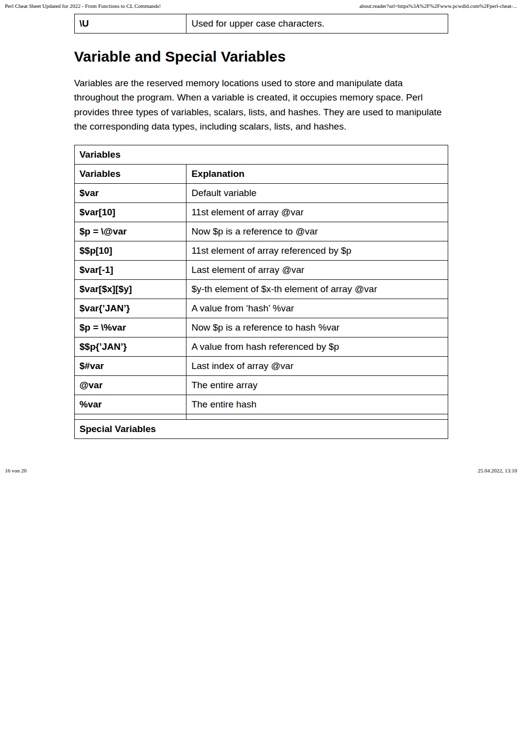Perl Cheat Sheet Updated for 2022 - From Functions to CL Commands! about:reader?url=https%3A%2F%2Fwww.pcwdld.com%2Fperl-cheat-...
| \U | Used for upper case characters. |
Variable and Special Variables
Variables are the reserved memory locations used to store and manipulate data throughout the program. When a variable is created, it occupies memory space. Perl provides three types of variables, scalars, lists, and hashes. They are used to manipulate the corresponding data types, including scalars, lists, and hashes.
| Variables |
| Variables | Explanation |
| $var | Default variable |
| $var[10] | 11st element of array @var |
| $p = \@var | Now $p is a reference to @var |
| $$p[10] | 11st element of array referenced by $p |
| $var[-1] | Last element of array @var |
| $var[$x][$y] | $y-th element of $x-th element of array @var |
| $var{’JAN’} | A value from ‘hash’ %var |
| $p = \%var | Now $p is a reference to hash %var |
| $$p{’JAN’} | A value from hash referenced by $p |
| $#var | Last index of array @var |
| @var | The entire array |
| %var | The entire hash |
| Special Variables |
16 von 20 25.04.2022, 13:10